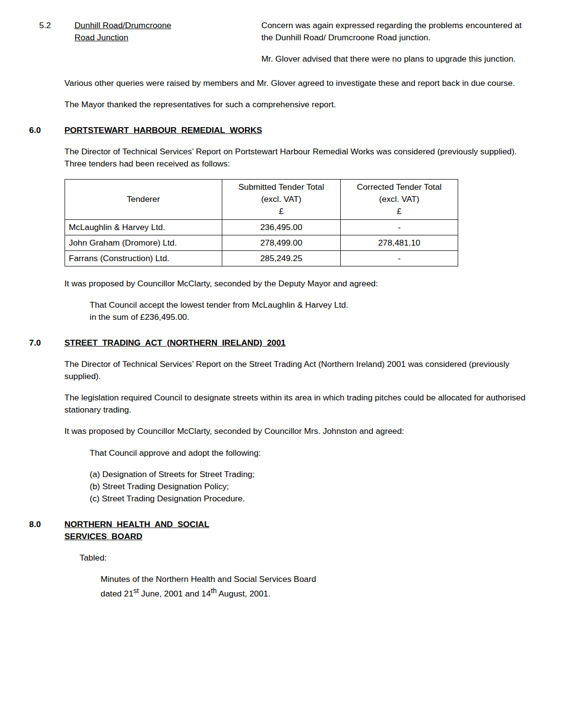5.2
Dunhill Road/Drumcroone
Road Junction
Concern was again expressed regarding the problems encountered at the Dunhill Road/ Drumcroone Road junction.
Mr. Glover advised that there were no plans to upgrade this junction.
Various other queries were raised by members and Mr. Glover agreed to investigate these and report back in due course.
The Mayor thanked the representatives for such a comprehensive report.
6.0
PORTSTEWART HARBOUR REMEDIAL WORKS
The Director of Technical Services’ Report on Portstewart Harbour Remedial Works was considered (previously supplied). Three tenders had been received as follows:
| Tenderer | Submitted Tender Total (excl. VAT) £ | Corrected Tender Total (excl. VAT) £ |
| --- | --- | --- |
| McLaughlin & Harvey Ltd. | 236,495.00 | - |
| John Graham (Dromore) Ltd. | 278,499.00 | 278,481.10 |
| Farrans (Construction) Ltd. | 285,249.25 | - |
It was proposed by Councillor McClarty, seconded by the Deputy Mayor and agreed:
That Council accept the lowest tender from McLaughlin & Harvey Ltd.
in the sum of £236,495.00.
7.0
STREET TRADING ACT (NORTHERN IRELAND) 2001
The Director of Technical Services’ Report on the Street Trading Act (Northern Ireland) 2001 was considered (previously supplied).
The legislation required Council to designate streets within its area in which trading pitches could be allocated for authorised stationary trading.
It was proposed by Councillor McClarty, seconded by Councillor Mrs. Johnston and agreed:
That Council approve and adopt the following:
(a) Designation of Streets for Street Trading;
(b) Street Trading Designation Policy;
(c) Street Trading Designation Procedure.
8.0
NORTHERN HEALTH AND SOCIAL
SERVICES BOARD
Tabled:
Minutes of the Northern Health and Social Services Board
dated 21st June, 2001 and 14th August, 2001.